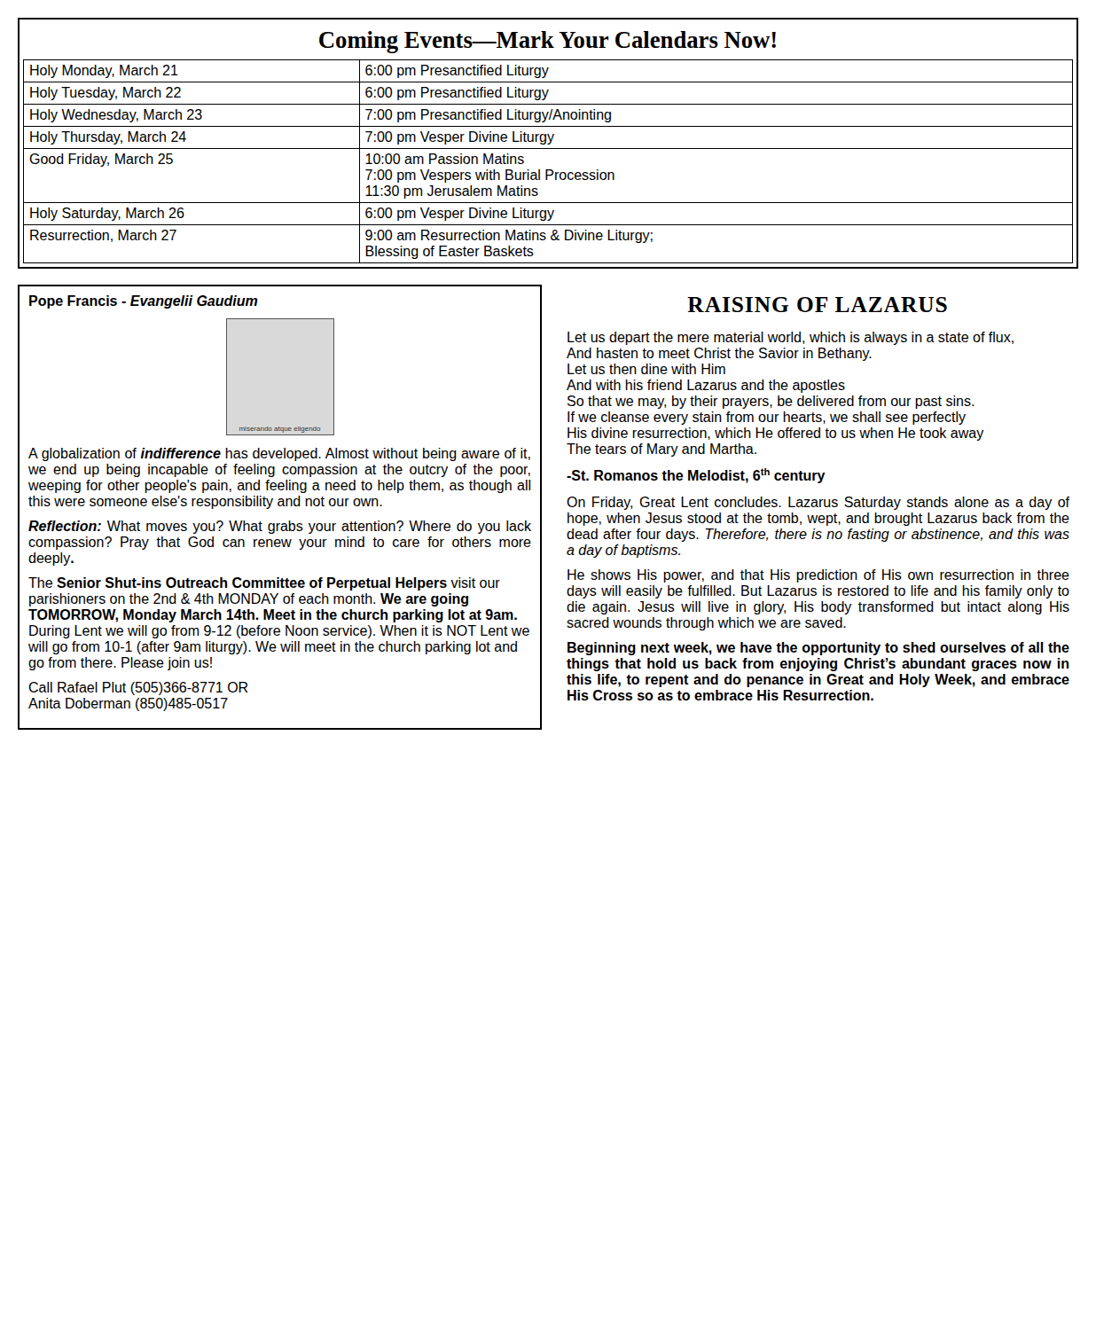Coming Events—Mark Your Calendars Now!
| Holy Monday, March 21 | 6:00 pm Presanctified Liturgy |
| Holy Tuesday, March 22 | 6:00 pm Presanctified Liturgy |
| Holy Wednesday, March 23 | 7:00 pm Presanctified Liturgy/Anointing |
| Holy Thursday, March 24 | 7:00 pm Vesper Divine Liturgy |
| Good Friday, March 25 | 10:00 am Passion Matins 7:00 pm Vespers with Burial Procession 11:30 pm Jerusalem Matins |
| Holy Saturday, March 26 | 6:00 pm Vesper Divine Liturgy |
| Resurrection, March 27 | 9:00 am Resurrection Matins & Divine Liturgy; Blessing of Easter Baskets |
Pope Francis - Evangelii Gaudium
miserando atque eligendo
A globalization of indifference has developed. Almost without being aware of it, we end up being incapable of feeling compassion at the outcry of the poor, weeping for other people's pain, and feeling a need to help them, as though all this were someone else's responsibility and not our own.
Reflection: What moves you? What grabs your attention? Where do you lack compassion? Pray that God can renew your mind to care for others more deeply.
The Senior Shut-ins Outreach Committee of Perpetual Helpers visit our parishioners on the 2nd & 4th MONDAY of each month. We are going TOMORROW, Monday March 14th. Meet in the church parking lot at 9am. During Lent we will go from 9-12 (before Noon service). When it is NOT Lent we will go from 10-1 (after 9am liturgy). We will meet in the church parking lot and go from there. Please join us!
Call Rafael Plut (505)366-8771 OR
Anita Doberman (850)485-0517
RAISING OF LAZARUS
Let us depart the mere material world, which is always in a state of flux, And hasten to meet Christ the Savior in Bethany. Let us then dine with Him And with his friend Lazarus and the apostles So that we may, by their prayers, be delivered from our past sins. If we cleanse every stain from our hearts, we shall see perfectly His divine resurrection, which He offered to us when He took away The tears of Mary and Martha.
-St. Romanos the Melodist, 6th century
On Friday, Great Lent concludes. Lazarus Saturday stands alone as a day of hope, when Jesus stood at the tomb, wept, and brought Lazarus back from the dead after four days. Therefore, there is no fasting or abstinence, and this was a day of baptisms.
He shows His power, and that His prediction of His own resurrection in three days will easily be fulfilled. But Lazarus is restored to life and his family only to die again. Jesus will live in glory, His body transformed but intact along His sacred wounds through which we are saved.
Beginning next week, we have the opportunity to shed ourselves of all the things that hold us back from enjoying Christ’s abundant graces now in this life, to repent and do penance in Great and Holy Week, and embrace His Cross so as to embrace His Resurrection.